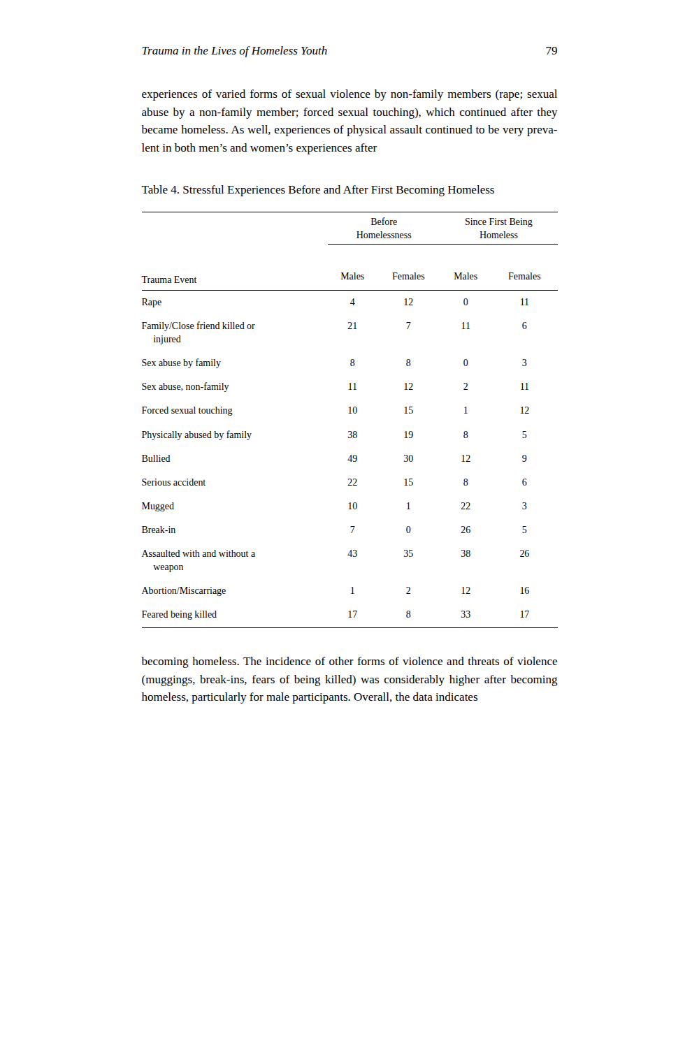Trauma in the Lives of Homeless Youth 79
experiences of varied forms of sexual violence by non-family members (rape; sexual abuse by a non-family member; forced sexual touching), which continued after they became homeless. As well, experiences of physical assault continued to be very prevalent in both men’s and women’s experiences after
Table 4. Stressful Experiences Before and After First Becoming Homeless
| | Before Homelessness | Since First Being Homeless |
| --- | --- | --- |
| Trauma Event | Males | Females | Males | Females |
| Rape | 4 | 12 | 0 | 11 |
| Family/Close friend killed or injured | 21 | 7 | 11 | 6 |
| Sex abuse by family | 8 | 8 | 0 | 3 |
| Sex abuse, non-family | 11 | 12 | 2 | 11 |
| Forced sexual touching | 10 | 15 | 1 | 12 |
| Physically abused by family | 38 | 19 | 8 | 5 |
| Bullied | 49 | 30 | 12 | 9 |
| Serious accident | 22 | 15 | 8 | 6 |
| Mugged | 10 | 1 | 22 | 3 |
| Break-in | 7 | 0 | 26 | 5 |
| Assaulted with and without a weapon | 43 | 35 | 38 | 26 |
| Abortion/Miscarriage | 1 | 2 | 12 | 16 |
| Feared being killed | 17 | 8 | 33 | 17 |
becoming homeless. The incidence of other forms of violence and threats of violence (muggings, break-ins, fears of being killed) was considerably higher after becoming homeless, particularly for male participants. Overall, the data indicates